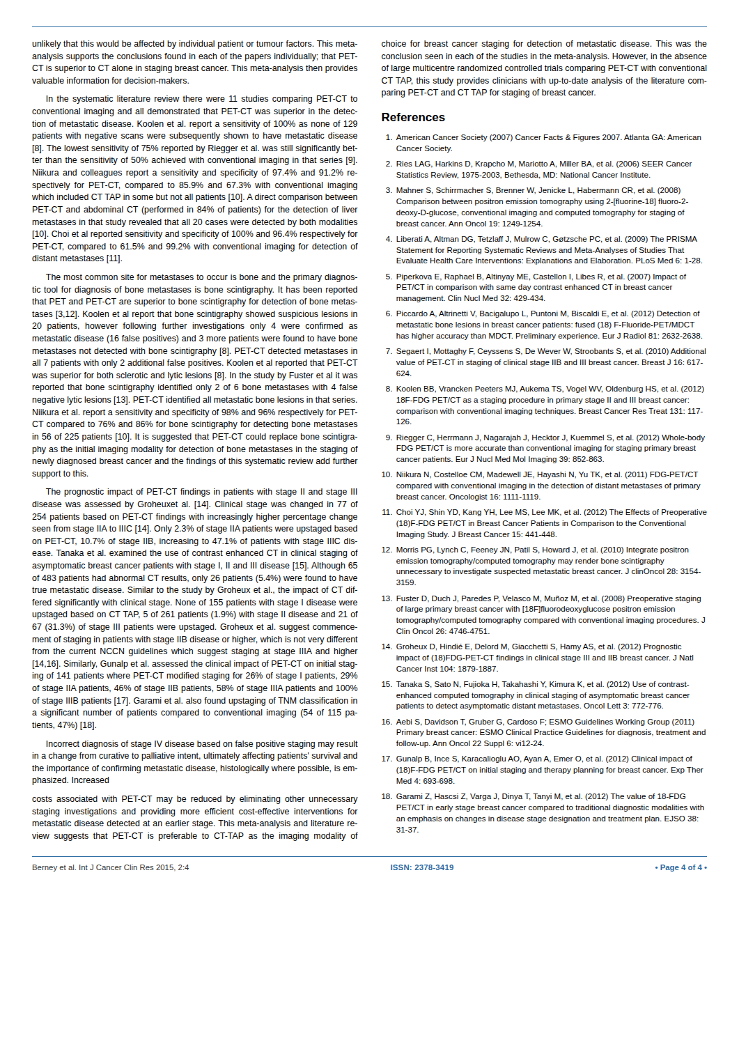unlikely that this would be affected by individual patient or tumour factors. This meta-analysis supports the conclusions found in each of the papers individually; that PET-CT is superior to CT alone in staging breast cancer. This meta-analysis then provides valuable information for decision-makers.
In the systematic literature review there were 11 studies comparing PET-CT to conventional imaging and all demonstrated that PET-CT was superior in the detection of metastatic disease. Koolen et al. report a sensitivity of 100% as none of 129 patients with negative scans were subsequently shown to have metastatic disease [8]. The lowest sensitivity of 75% reported by Riegger et al. was still significantly better than the sensitivity of 50% achieved with conventional imaging in that series [9]. Niikura and colleagues report a sensitivity and specificity of 97.4% and 91.2% respectively for PET-CT, compared to 85.9% and 67.3% with conventional imaging which included CT TAP in some but not all patients [10]. A direct comparison between PET-CT and abdominal CT (performed in 84% of patients) for the detection of liver metastases in that study revealed that all 20 cases were detected by both modalities [10]. Choi et al reported sensitivity and specificity of 100% and 96.4% respectively for PET-CT, compared to 61.5% and 99.2% with conventional imaging for detection of distant metastases [11].
The most common site for metastases to occur is bone and the primary diagnostic tool for diagnosis of bone metastases is bone scintigraphy. It has been reported that PET and PET-CT are superior to bone scintigraphy for detection of bone metastases [3,12]. Koolen et al report that bone scintigraphy showed suspicious lesions in 20 patients, however following further investigations only 4 were confirmed as metastatic disease (16 false positives) and 3 more patients were found to have bone metastases not detected with bone scintigraphy [8]. PET-CT detected metastases in all 7 patients with only 2 additional false positives. Koolen et al reported that PET-CT was superior for both sclerotic and lytic lesions [8]. In the study by Fuster et al it was reported that bone scintigraphy identified only 2 of 6 bone metastases with 4 false negative lytic lesions [13]. PET-CT identified all metastatic bone lesions in that series. Niikura et al. report a sensitivity and specificity of 98% and 96% respectively for PET-CT compared to 76% and 86% for bone scintigraphy for detecting bone metastases in 56 of 225 patients [10]. It is suggested that PET-CT could replace bone scintigraphy as the initial imaging modality for detection of bone metastases in the staging of newly diagnosed breast cancer and the findings of this systematic review add further support to this.
The prognostic impact of PET-CT findings in patients with stage II and stage III disease was assessed by Groheuxet al. [14]. Clinical stage was changed in 77 of 254 patients based on PET-CT findings with increasingly higher percentage change seen from stage IIA to IIIC [14]. Only 2.3% of stage IIA patients were upstaged based on PET-CT, 10.7% of stage IIB, increasing to 47.1% of patients with stage IIIC disease. Tanaka et al. examined the use of contrast enhanced CT in clinical staging of asymptomatic breast cancer patients with stage I, II and III disease [15]. Although 65 of 483 patients had abnormal CT results, only 26 patients (5.4%) were found to have true metastatic disease. Similar to the study by Groheux et al., the impact of CT differed significantly with clinical stage. None of 155 patients with stage I disease were upstaged based on CT TAP, 5 of 261 patients (1.9%) with stage II disease and 21 of 67 (31.3%) of stage III patients were upstaged. Groheux et al. suggest commencement of staging in patients with stage IIB disease or higher, which is not very different from the current NCCN guidelines which suggest staging at stage IIIA and higher [14,16]. Similarly, Gunalp et al. assessed the clinical impact of PET-CT on initial staging of 141 patients where PET-CT modified staging for 26% of stage I patients, 29% of stage IIA patients, 46% of stage IIB patients, 58% of stage IIIA patients and 100% of stage IIIB patients [17]. Garami et al. also found upstaging of TNM classification in a significant number of patients compared to conventional imaging (54 of 115 patients, 47%) [18].
Incorrect diagnosis of stage IV disease based on false positive staging may result in a change from curative to palliative intent, ultimately affecting patients' survival and the importance of confirming metastatic disease, histologically where possible, is emphasized. Increased
costs associated with PET-CT may be reduced by eliminating other unnecessary staging investigations and providing more efficient cost-effective interventions for metastatic disease detected at an earlier stage. This meta-analysis and literature review suggests that PET-CT is preferable to CT-TAP as the imaging modality of choice for breast cancer staging for detection of metastatic disease. This was the conclusion seen in each of the studies in the meta-analysis. However, in the absence of large multicentre randomized controlled trials comparing PET-CT with conventional CT TAP, this study provides clinicians with up-to-date analysis of the literature comparing PET-CT and CT TAP for staging of breast cancer.
References
American Cancer Society (2007) Cancer Facts & Figures 2007. Atlanta GA: American Cancer Society.
Ries LAG, Harkins D, Krapcho M, Mariotto A, Miller BA, et al. (2006) SEER Cancer Statistics Review, 1975-2003, Bethesda, MD: National Cancer Institute.
Mahner S, Schirrmacher S, Brenner W, Jenicke L, Habermann CR, et al. (2008) Comparison between positron emission tomography using 2-[fluorine-18] fluoro-2-deoxy-D-glucose, conventional imaging and computed tomography for staging of breast cancer. Ann Oncol 19: 1249-1254.
Liberati A, Altman DG, Tetzlaff J, Mulrow C, Gøtzsche PC, et al. (2009) The PRISMA Statement for Reporting Systematic Reviews and Meta-Analyses of Studies That Evaluate Health Care Interventions: Explanations and Elaboration. PLoS Med 6: 1-28.
Piperkova E, Raphael B, Altinyay ME, Castellon I, Libes R, et al. (2007) Impact of PET/CT in comparison with same day contrast enhanced CT in breast cancer management. Clin Nucl Med 32: 429-434.
Piccardo A, Altrinetti V, Bacigalupo L, Puntoni M, Biscaldi E, et al. (2012) Detection of metastatic bone lesions in breast cancer patients: fused (18) F-Fluoride-PET/MDCT has higher accuracy than MDCT. Preliminary experience. Eur J Radiol 81: 2632-2638.
Segaert I, Mottaghy F, Ceyssens S, De Wever W, Stroobants S, et al. (2010) Additional value of PET-CT in staging of clinical stage IIB and III breast cancer. Breast J 16: 617-624.
Koolen BB, Vrancken Peeters MJ, Aukema TS, Vogel WV, Oldenburg HS, et al. (2012) 18F-FDG PET/CT as a staging procedure in primary stage II and III breast cancer: comparison with conventional imaging techniques. Breast Cancer Res Treat 131: 117-126.
Riegger C, Herrmann J, Nagarajah J, Hecktor J, Kuemmel S, et al. (2012) Whole-body FDG PET/CT is more accurate than conventional imaging for staging primary breast cancer patients. Eur J Nucl Med Mol Imaging 39: 852-863.
Niikura N, Costelloe CM, Madewell JE, Hayashi N, Yu TK, et al. (2011) FDG-PET/CT compared with conventional imaging in the detection of distant metastases of primary breast cancer. Oncologist 16: 1111-1119.
Choi YJ, Shin YD, Kang YH, Lee MS, Lee MK, et al. (2012) The Effects of Preoperative (18)F-FDG PET/CT in Breast Cancer Patients in Comparison to the Conventional Imaging Study. J Breast Cancer 15: 441-448.
Morris PG, Lynch C, Feeney JN, Patil S, Howard J, et al. (2010) Integrate positron emission tomography/computed tomography may render bone scintigraphy unnecessary to investigate suspected metastatic breast cancer. J clinOncol 28: 3154-3159.
Fuster D, Duch J, Paredes P, Velasco M, Muñoz M, et al. (2008) Preoperative staging of large primary breast cancer with [18F]fluorodeoxyglucose positron emission tomography/computed tomography compared with conventional imaging procedures. J Clin Oncol 26: 4746-4751.
Groheux D, Hindié E, Delord M, Giacchetti S, Hamy AS, et al. (2012) Prognostic impact of (18)FDG-PET-CT findings in clinical stage III and IIB breast cancer. J Natl Cancer Inst 104: 1879-1887.
Tanaka S, Sato N, Fujioka H, Takahashi Y, Kimura K, et al. (2012) Use of contrast-enhanced computed tomography in clinical staging of asymptomatic breast cancer patients to detect asymptomatic distant metastases. Oncol Lett 3: 772-776.
Aebi S, Davidson T, Gruber G, Cardoso F; ESMO Guidelines Working Group (2011) Primary breast cancer: ESMO Clinical Practice Guidelines for diagnosis, treatment and follow-up. Ann Oncol 22 Suppl 6: vi12-24.
Gunalp B, Ince S, Karacalioglu AO, Ayan A, Emer O, et al. (2012) Clinical impact of (18)F-FDG PET/CT on initial staging and therapy planning for breast cancer. Exp Ther Med 4: 693-698.
Garami Z, Hascsi Z, Varga J, Dinya T, Tanyi M, et al. (2012) The value of 18-FDG PET/CT in early stage breast cancer compared to traditional diagnostic modalities with an emphasis on changes in disease stage designation and treatment plan. EJSO 38: 31-37.
Berney et al. Int J Cancer Clin Res 2015, 2:4 ISSN: 2378-3419 • Page 4 of 4 •